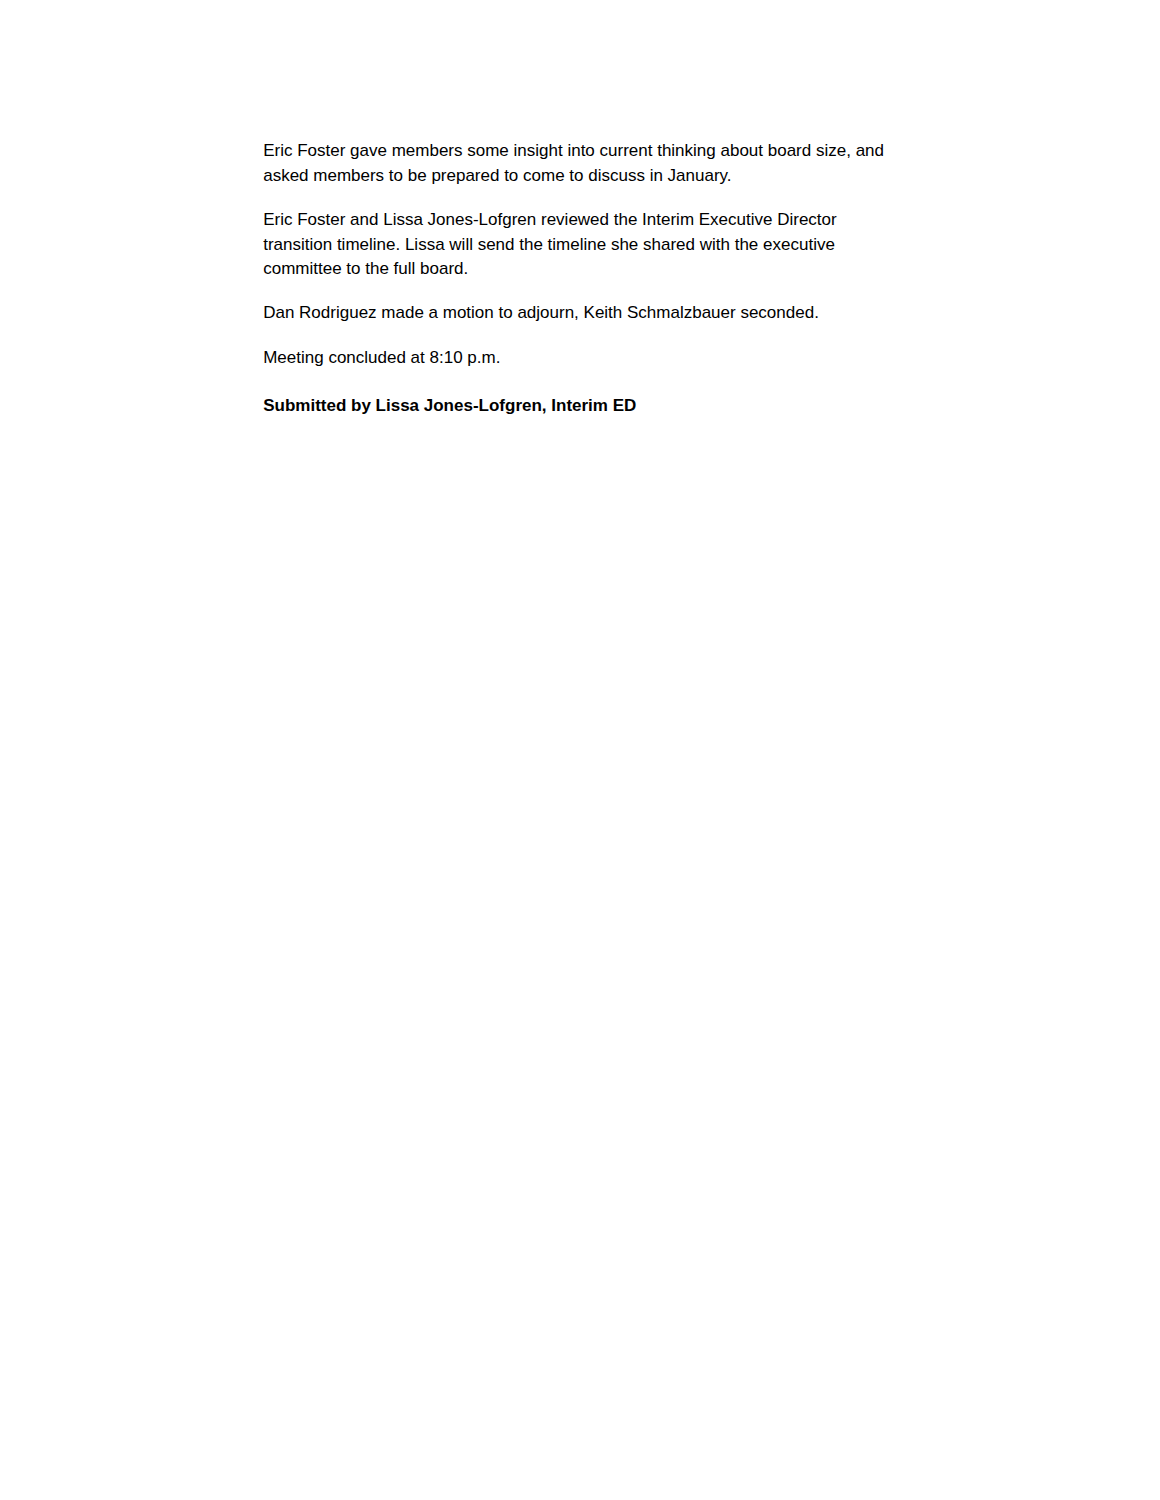Eric Foster gave members some insight into current thinking about board size, and asked members to be prepared to come to discuss in January.
Eric Foster and Lissa Jones-Lofgren reviewed the Interim Executive Director transition timeline. Lissa will send the timeline she shared with the executive committee to the full board.
Dan Rodriguez made a motion to adjourn, Keith Schmalzbauer seconded.
Meeting concluded at 8:10 p.m.
Submitted by Lissa Jones-Lofgren, Interim ED